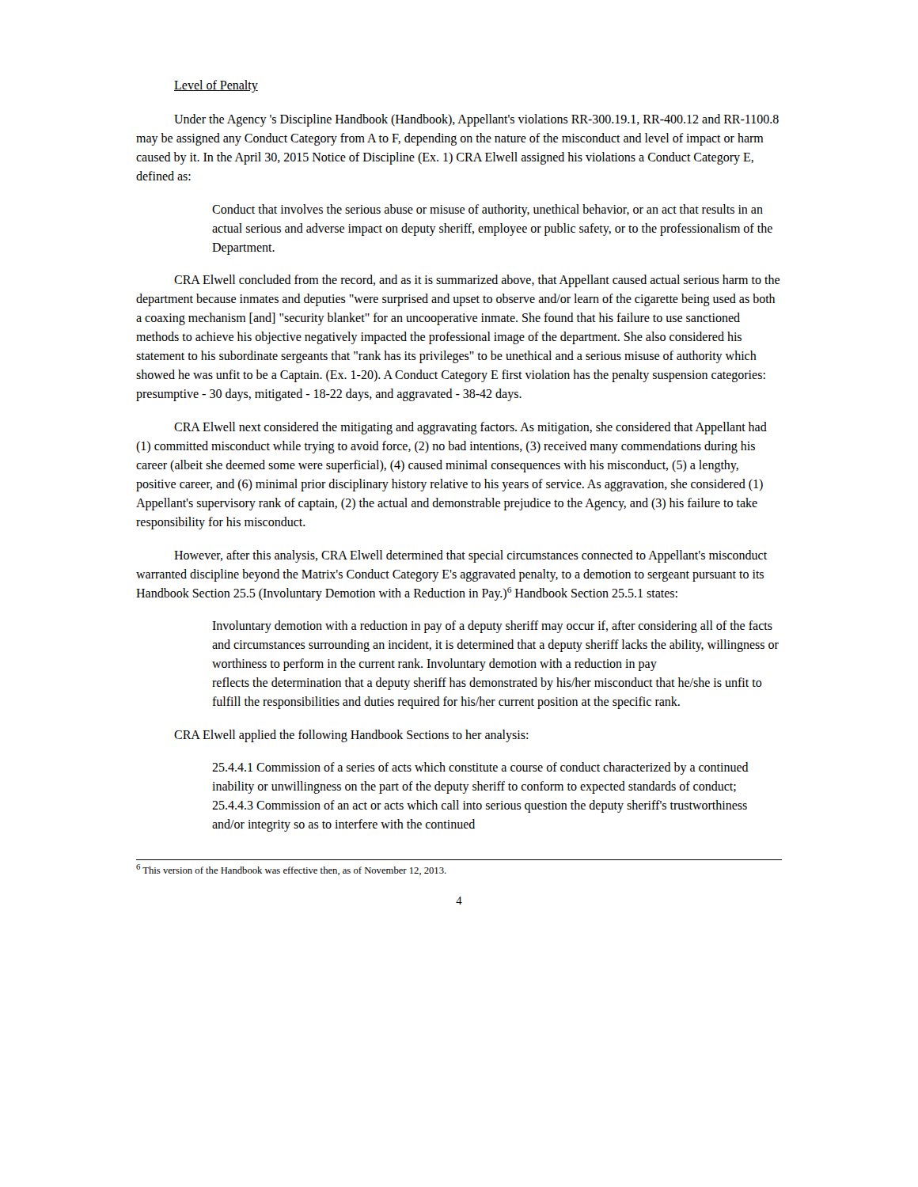Level of Penalty
Under the Agency 's Discipline Handbook (Handbook), Appellant's violations RR-300.19.1, RR-400.12 and RR-1100.8 may be assigned any Conduct Category from A to F, depending on the nature of the misconduct and level of impact or harm caused by it. In the April 30, 2015 Notice of Discipline (Ex. 1) CRA Elwell assigned his violations a Conduct Category E, defined as:
Conduct that involves the serious abuse or misuse of authority, unethical behavior, or an act that results in an actual serious and adverse impact on deputy sheriff, employee or public safety, or to the professionalism of the Department.
CRA Elwell concluded from the record, and as it is summarized above, that Appellant caused actual serious harm to the department because inmates and deputies "were surprised and upset to observe and/or learn of the cigarette being used as both a coaxing mechanism [and] "security blanket" for an uncooperative inmate. She found that his failure to use sanctioned methods to achieve his objective negatively impacted the professional image of the department. She also considered his statement to his subordinate sergeants that "rank has its privileges" to be unethical and a serious misuse of authority which showed he was unfit to be a Captain. (Ex. 1-20). A Conduct Category E first violation has the penalty suspension categories: presumptive - 30 days, mitigated - 18-22 days, and aggravated - 38-42 days.
CRA Elwell next considered the mitigating and aggravating factors. As mitigation, she considered that Appellant had (1) committed misconduct while trying to avoid force, (2) no bad intentions, (3) received many commendations during his career (albeit she deemed some were superficial), (4) caused minimal consequences with his misconduct, (5) a lengthy, positive career, and (6) minimal prior disciplinary history relative to his years of service. As aggravation, she considered (1) Appellant's supervisory rank of captain, (2) the actual and demonstrable prejudice to the Agency, and (3) his failure to take responsibility for his misconduct.
However, after this analysis, CRA Elwell determined that special circumstances connected to Appellant's misconduct warranted discipline beyond the Matrix's Conduct Category E's aggravated penalty, to a demotion to sergeant pursuant to its Handbook Section 25.5 (Involuntary Demotion with a Reduction in Pay.)6 Handbook Section 25.5.1 states:
Involuntary demotion with a reduction in pay of a deputy sheriff may occur if, after considering all of the facts and circumstances surrounding an incident, it is determined that a deputy sheriff lacks the ability, willingness or worthiness to perform in the current rank. Involuntary demotion with a reduction in pay
reflects the determination that a deputy sheriff has demonstrated by his/her misconduct that he/she is unfit to fulfill the responsibilities and duties required for his/her current position at the specific rank.
CRA Elwell applied the following Handbook Sections to her analysis:
25.4.4.1 Commission of a series of acts which constitute a course of conduct characterized by a continued inability or unwillingness on the part of the deputy sheriff to conform to expected standards of conduct;
25.4.4.3 Commission of an act or acts which call into serious question the deputy sheriff's trustworthiness and/or integrity so as to interfere with the continued
6 This version of the Handbook was effective then, as of November 12, 2013.
4